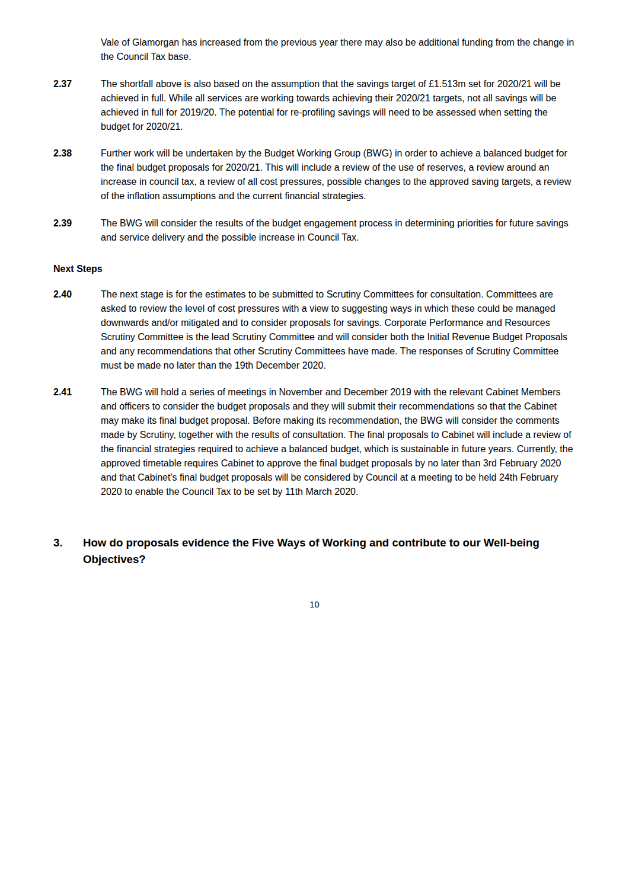Vale of Glamorgan has increased from the previous year there may also be additional funding from the change in the Council Tax base.
2.37
The shortfall above is also based on the assumption that the savings target of £1.513m set for 2020/21 will be achieved in full. While all services are working towards achieving their 2020/21 targets, not all savings will be achieved in full for 2019/20. The potential for re-profiling savings will need to be assessed when setting the budget for 2020/21.
2.38
Further work will be undertaken by the Budget Working Group (BWG) in order to achieve a balanced budget for the final budget proposals for 2020/21. This will include a review of the use of reserves, a review around an increase in council tax, a review of all cost pressures, possible changes to the approved saving targets, a review of the inflation assumptions and the current financial strategies.
2.39
The BWG will consider the results of the budget engagement process in determining priorities for future savings and service delivery and the possible increase in Council Tax.
Next Steps
2.40
The next stage is for the estimates to be submitted to Scrutiny Committees for consultation. Committees are asked to review the level of cost pressures with a view to suggesting ways in which these could be managed downwards and/or mitigated and to consider proposals for savings. Corporate Performance and Resources Scrutiny Committee is the lead Scrutiny Committee and will consider both the Initial Revenue Budget Proposals and any recommendations that other Scrutiny Committees have made. The responses of Scrutiny Committee must be made no later than the 19th December 2020.
2.41
The BWG will hold a series of meetings in November and December 2019 with the relevant Cabinet Members and officers to consider the budget proposals and they will submit their recommendations so that the Cabinet may make its final budget proposal. Before making its recommendation, the BWG will consider the comments made by Scrutiny, together with the results of consultation. The final proposals to Cabinet will include a review of the financial strategies required to achieve a balanced budget, which is sustainable in future years. Currently, the approved timetable requires Cabinet to approve the final budget proposals by no later than 3rd February 2020 and that Cabinet's final budget proposals will be considered by Council at a meeting to be held 24th February 2020 to enable the Council Tax to be set by 11th March 2020.
3. How do proposals evidence the Five Ways of Working and contribute to our Well-being Objectives?
10